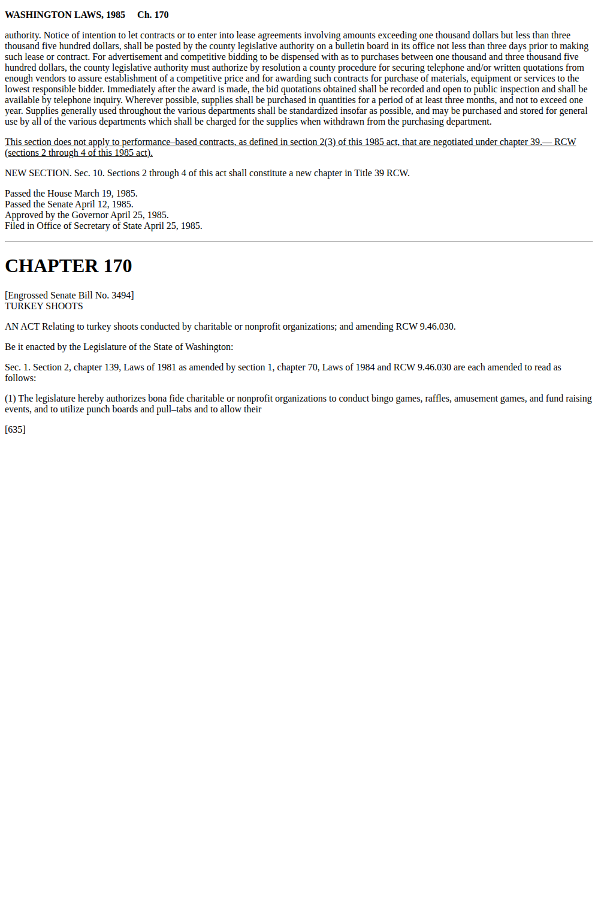WASHINGTON LAWS, 1985 Ch. 170
authority. Notice of intention to let contracts or to enter into lease agreements involving amounts exceeding one thousand dollars but less than three thousand five hundred dollars, shall be posted by the county legislative authority on a bulletin board in its office not less than three days prior to making such lease or contract. For advertisement and competitive bidding to be dispensed with as to purchases between one thousand and three thousand five hundred dollars, the county legislative authority must authorize by resolution a county procedure for securing telephone and/or written quotations from enough vendors to assure establishment of a competitive price and for awarding such contracts for purchase of materials, equipment or services to the lowest responsible bidder. Immediately after the award is made, the bid quotations obtained shall be recorded and open to public inspection and shall be available by telephone inquiry. Wherever possible, supplies shall be purchased in quantities for a period of at least three months, and not to exceed one year. Supplies generally used throughout the various departments shall be standardized insofar as possible, and may be purchased and stored for general use by all of the various departments which shall be charged for the supplies when withdrawn from the purchasing department.
This section does not apply to performance–based contracts, as defined in section 2(3) of this 1985 act, that are negotiated under chapter 39.— RCW (sections 2 through 4 of this 1985 act).
NEW SECTION. Sec. 10. Sections 2 through 4 of this act shall constitute a new chapter in Title 39 RCW.
Passed the House March 19, 1985.
Passed the Senate April 12, 1985.
Approved by the Governor April 25, 1985.
Filed in Office of Secretary of State April 25, 1985.
CHAPTER 170
[Engrossed Senate Bill No. 3494]
TURKEY SHOOTS
AN ACT Relating to turkey shoots conducted by charitable or nonprofit organizations; and amending RCW 9.46.030.
Be it enacted by the Legislature of the State of Washington:
Sec. 1. Section 2, chapter 139, Laws of 1981 as amended by section 1, chapter 70, Laws of 1984 and RCW 9.46.030 are each amended to read as follows:
(1) The legislature hereby authorizes bona fide charitable or nonprofit organizations to conduct bingo games, raffles, amusement games, and fund raising events, and to utilize punch boards and pull–tabs and to allow their
[635]